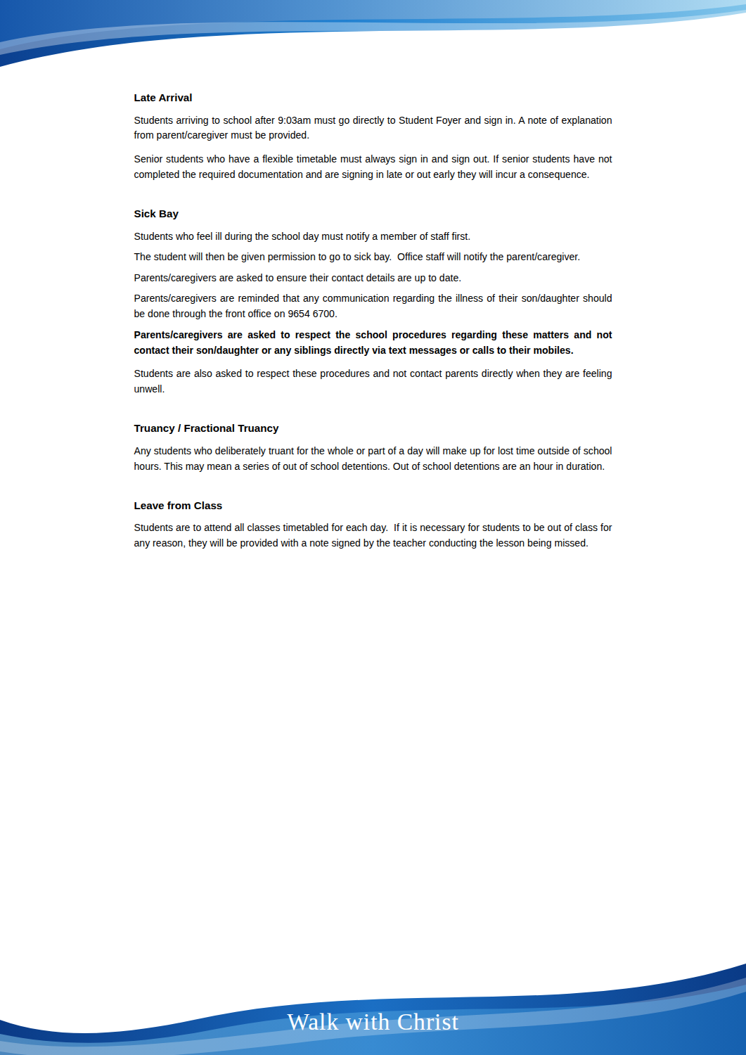Late Arrival
Students arriving to school after 9:03am must go directly to Student Foyer and sign in. A note of explanation from parent/caregiver must be provided.
Senior students who have a flexible timetable must always sign in and sign out. If senior students have not completed the required documentation and are signing in late or out early they will incur a consequence.
Sick Bay
Students who feel ill during the school day must notify a member of staff first.
The student will then be given permission to go to sick bay. Office staff will notify the parent/caregiver.
Parents/caregivers are asked to ensure their contact details are up to date.
Parents/caregivers are reminded that any communication regarding the illness of their son/daughter should be done through the front office on 9654 6700.
Parents/caregivers are asked to respect the school procedures regarding these matters and not contact their son/daughter or any siblings directly via text messages or calls to their mobiles.
Students are also asked to respect these procedures and not contact parents directly when they are feeling unwell.
Truancy / Fractional Truancy
Any students who deliberately truant for the whole or part of a day will make up for lost time outside of school hours. This may mean a series of out of school detentions. Out of school detentions are an hour in duration.
Leave from Class
Students are to attend all classes timetabled for each day. If it is necessary for students to be out of class for any reason, they will be provided with a note signed by the teacher conducting the lesson being missed.
Walk with Christ